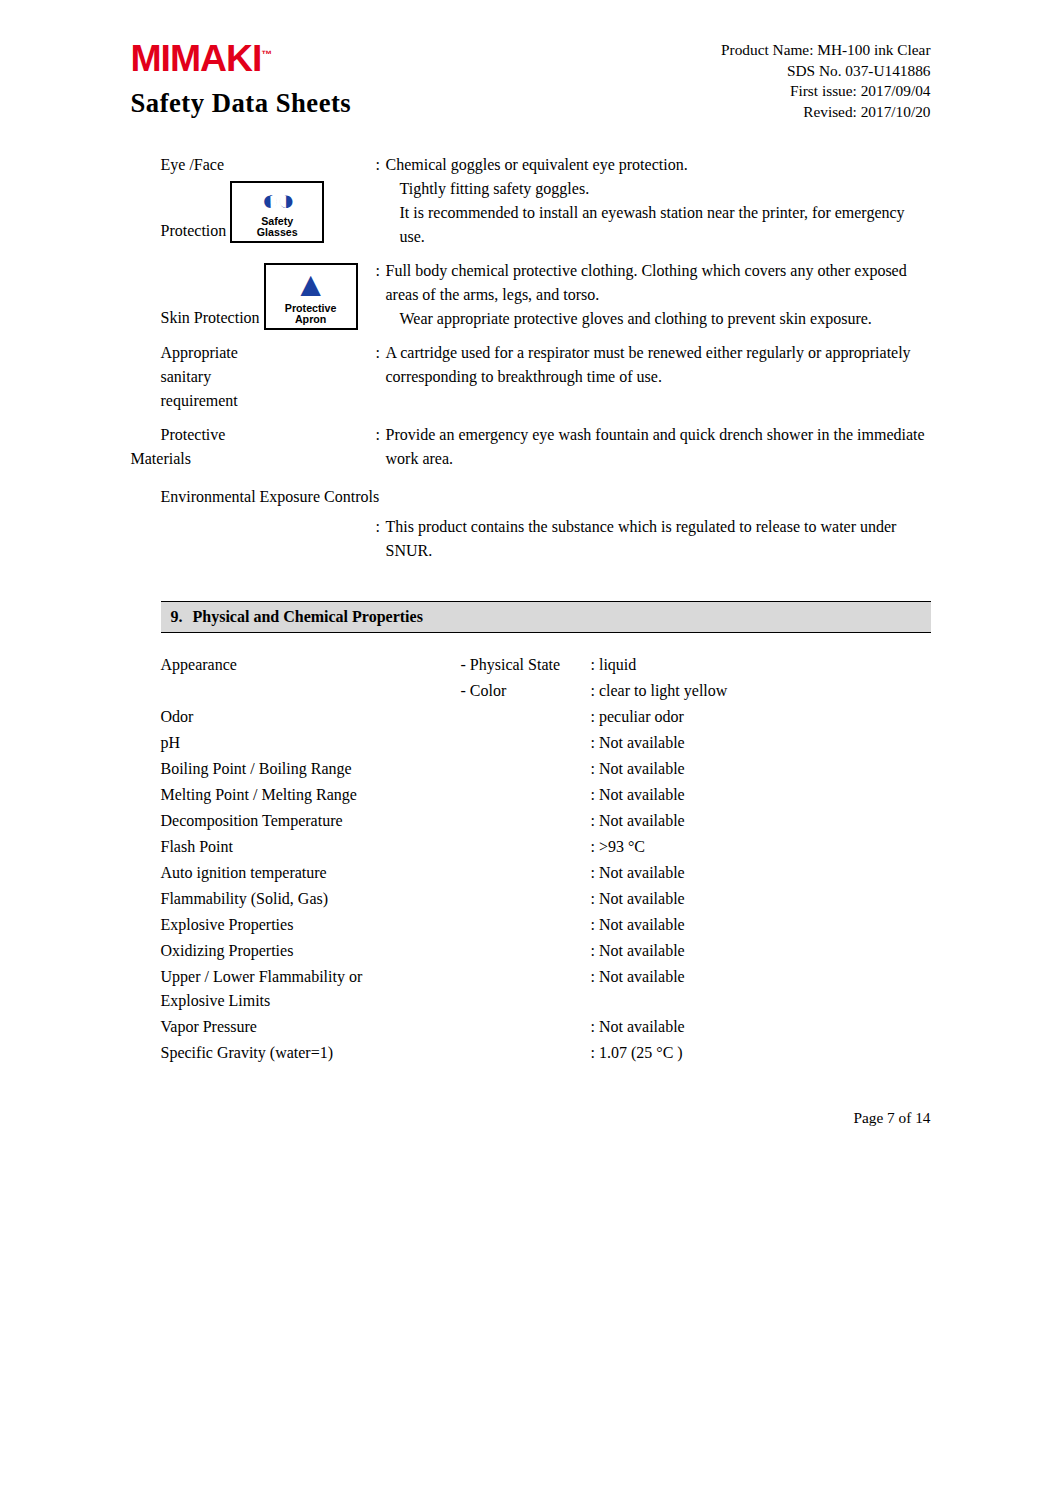MIMAKI™
Product Name: MH-100 ink Clear
SDS No. 037-U141886
First issue: 2017/09/04
Revised: 2017/10/20
Safety Data Sheets
| Eye /Face Protection ◐◑ Safety Glasses | : | Chemical goggles or equivalent eye protection. Tightly fitting safety goggles. It is recommended to install an eyewash station near the printer, for emergency use. |
| Skin Protection ▲ Protective Apron | : | Full body chemical protective clothing. Clothing which covers any other exposed areas of the arms, legs, and torso. Wear appropriate protective gloves and clothing to prevent skin exposure. |
| Appropriate sanitary requirement | : | A cartridge used for a respirator must be renewed either regularly or appropriately corresponding to breakthrough time of use. |
| Protective Materials | : | Provide an emergency eye wash fountain and quick drench shower in the immediate work area. |
Environmental Exposure Controls
| | : | This product contains the substance which is regulated to release to water under SNUR. |
9. Physical and Chemical Properties
| Appearance | - Physical State | : liquid |
| | - Color | : clear to light yellow |
| Odor | | : peculiar odor |
| pH | | : Not available |
| Boiling Point / Boiling Range | | : Not available |
| Melting Point / Melting Range | | : Not available |
| Decomposition Temperature | | : Not available |
| Flash Point | | : >93 °C |
| Auto ignition temperature | | : Not available |
| Flammability (Solid, Gas) | | : Not available |
| Explosive Properties | | : Not available |
| Oxidizing Properties | | : Not available |
| Upper / Lower Flammability or Explosive Limits | | : Not available |
| Vapor Pressure | | : Not available |
| Specific Gravity (water=1) | | : 1.07 (25 °C ) |
Page 7 of 14